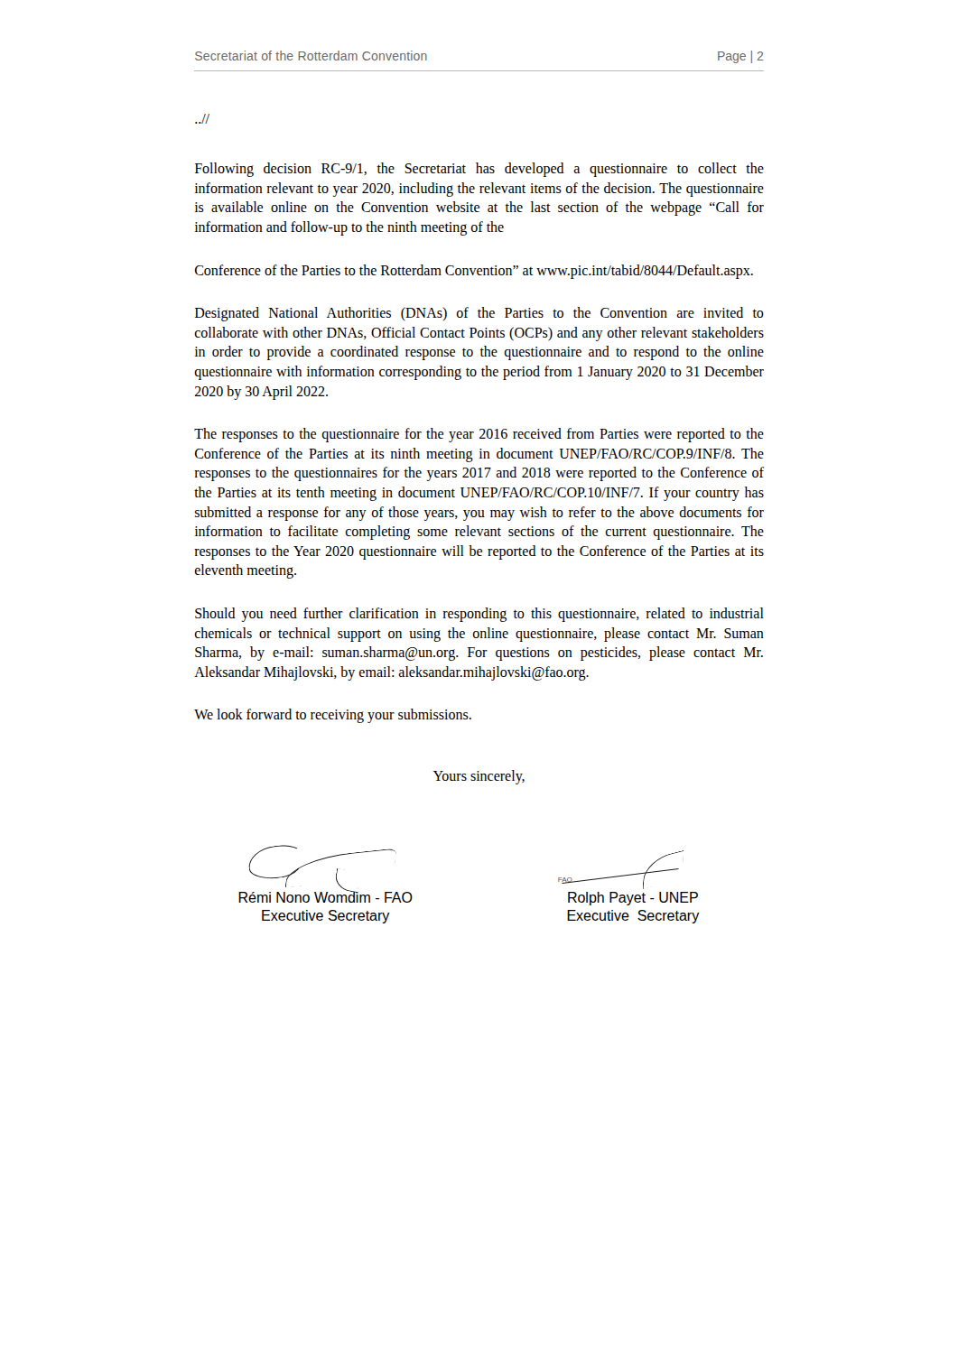Secretariat of the Rotterdam Convention
Page | 2
..//
Following decision RC-9/1, the Secretariat has developed a questionnaire to collect the information relevant to year 2020, including the relevant items of the decision. The questionnaire is available online on the Convention website at the last section of the webpage “Call for information and follow-up to the ninth meeting of the
Conference of the Parties to the Rotterdam Convention” at www.pic.int/tabid/8044/Default.aspx.
Designated National Authorities (DNAs) of the Parties to the Convention are invited to collaborate with other DNAs, Official Contact Points (OCPs) and any other relevant stakeholders in order to provide a coordinated response to the questionnaire and to respond to the online questionnaire with information corresponding to the period from 1 January 2020 to 31 December 2020 by 30 April 2022.
The responses to the questionnaire for the year 2016 received from Parties were reported to the Conference of the Parties at its ninth meeting in document UNEP/FAO/RC/COP.9/INF/8. The responses to the questionnaires for the years 2017 and 2018 were reported to the Conference of the Parties at its tenth meeting in document UNEP/FAO/RC/COP.10/INF/7. If your country has submitted a response for any of those years, you may wish to refer to the above documents for information to facilitate completing some relevant sections of the current questionnaire. The responses to the Year 2020 questionnaire will be reported to the Conference of the Parties at its eleventh meeting.
Should you need further clarification in responding to this questionnaire, related to industrial chemicals or technical support on using the online questionnaire, please contact Mr. Suman Sharma, by e-mail: suman.sharma@un.org. For questions on pesticides, please contact Mr. Aleksandar Mihajlovski, by email: aleksandar.mihajlovski@fao.org.
We look forward to receiving your submissions.
Yours sincerely,
Rémi Nono Womdim - FAO
Executive Secretary
FAO
Rolph Payet - UNEP
Executive Secretary